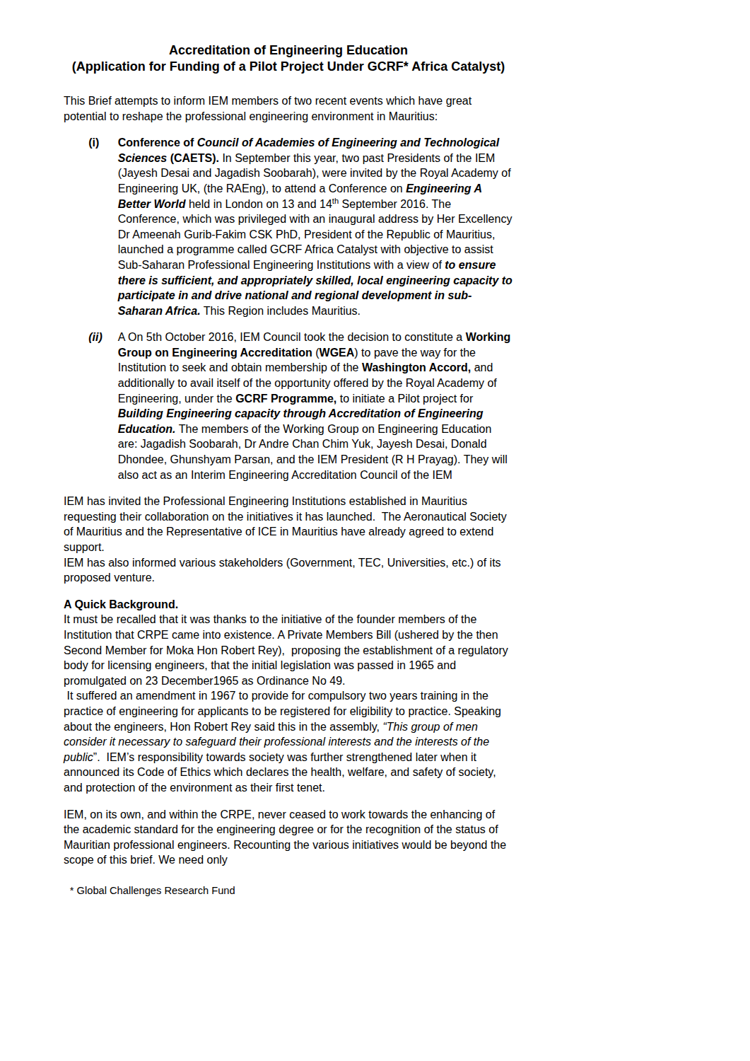Accreditation of Engineering Education
(Application for Funding of a Pilot Project Under GCRF* Africa Catalyst)
This Brief attempts to inform IEM members of two recent events which have great potential to reshape the professional engineering environment in Mauritius:
(i)
Conference of Council of Academies of Engineering and Technological Sciences (CAETS). In September this year, two past Presidents of the IEM (Jayesh Desai and Jagadish Soobarah), were invited by the Royal Academy of Engineering UK, (the RAEng), to attend a Conference on Engineering A Better World held in London on 13 and 14th September 2016. The Conference, which was privileged with an inaugural address by Her Excellency Dr Ameenah Gurib-Fakim CSK PhD, President of the Republic of Mauritius, launched a programme called GCRF Africa Catalyst with objective to assist Sub-Saharan Professional Engineering Institutions with a view of to ensure there is sufficient, and appropriately skilled, local engineering capacity to participate in and drive national and regional development in sub-Saharan Africa. This Region includes Mauritius.
(ii)
A On 5th October 2016, IEM Council took the decision to constitute a Working Group on Engineering Accreditation (WGEA) to pave the way for the Institution to seek and obtain membership of the Washington Accord, and additionally to avail itself of the opportunity offered by the Royal Academy of Engineering, under the GCRF Programme, to initiate a Pilot project for Building Engineering capacity through Accreditation of Engineering Education. The members of the Working Group on Engineering Education are: Jagadish Soobarah, Dr Andre Chan Chim Yuk, Jayesh Desai, Donald Dhondee, Ghunshyam Parsan, and the IEM President (R H Prayag). They will also act as an Interim Engineering Accreditation Council of the IEM
IEM has invited the Professional Engineering Institutions established in Mauritius requesting their collaboration on the initiatives it has launched. The Aeronautical Society of Mauritius and the Representative of ICE in Mauritius have already agreed to extend support.
IEM has also informed various stakeholders (Government, TEC, Universities, etc.) of its proposed venture.
A Quick Background.
It must be recalled that it was thanks to the initiative of the founder members of the Institution that CRPE came into existence. A Private Members Bill (ushered by the then Second Member for Moka Hon Robert Rey), proposing the establishment of a regulatory body for licensing engineers, that the initial legislation was passed in 1965 and promulgated on 23 December1965 as Ordinance No 49.
It suffered an amendment in 1967 to provide for compulsory two years training in the practice of engineering for applicants to be registered for eligibility to practice. Speaking about the engineers, Hon Robert Rey said this in the assembly, “This group of men consider it necessary to safeguard their professional interests and the interests of the public”. IEM’s responsibility towards society was further strengthened later when it announced its Code of Ethics which declares the health, welfare, and safety of society, and protection of the environment as their first tenet.
IEM, on its own, and within the CRPE, never ceased to work towards the enhancing of the academic standard for the engineering degree or for the recognition of the status of Mauritian professional engineers. Recounting the various initiatives would be beyond the scope of this brief. We need only
* Global Challenges Research Fund